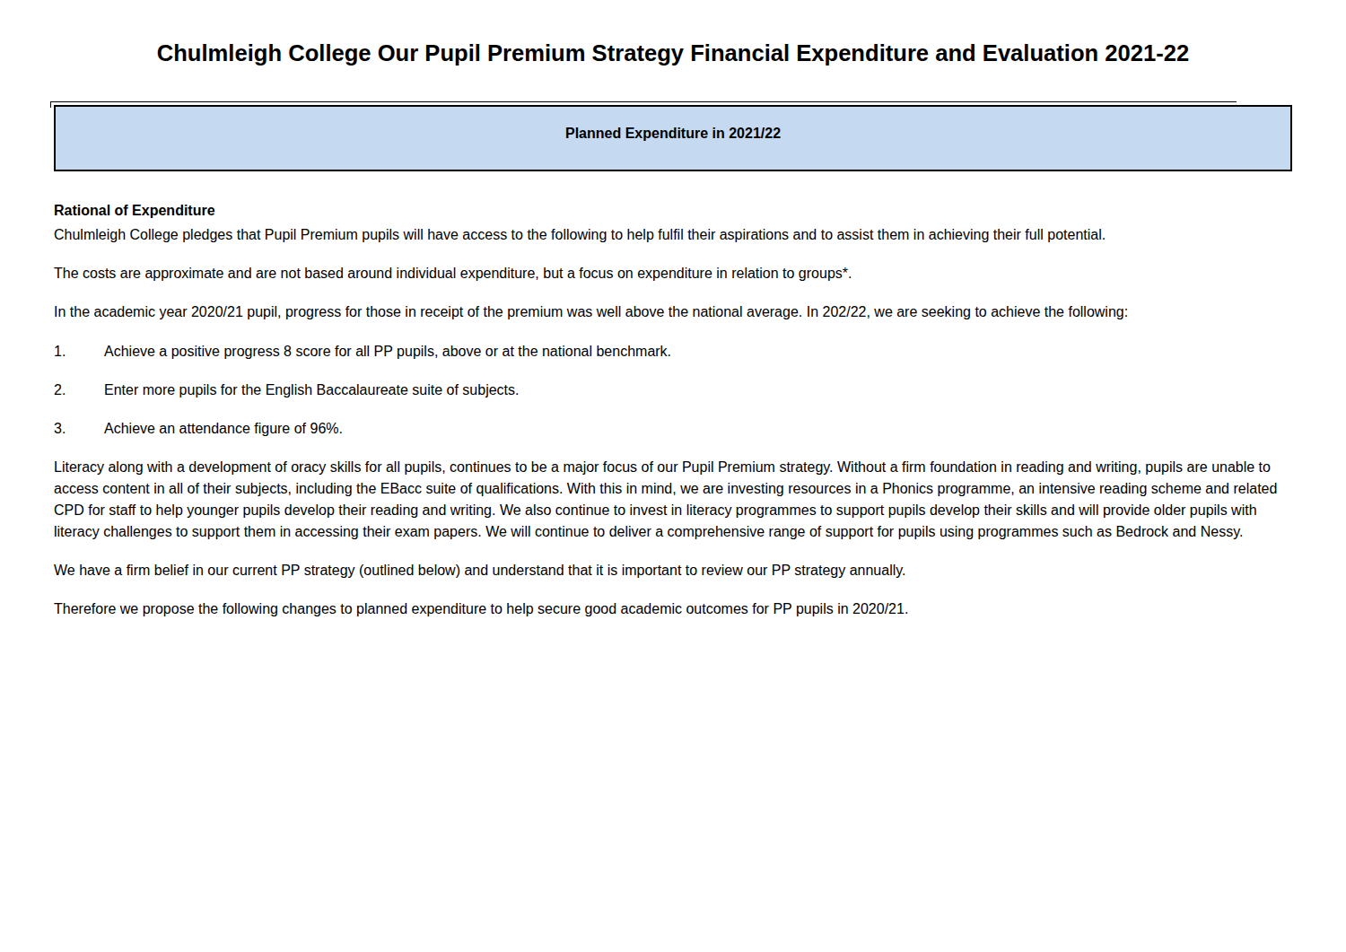Chulmleigh College Our Pupil Premium Strategy Financial Expenditure and Evaluation 2021-22
Planned Expenditure in 2021/22
Rational of Expenditure
Chulmleigh College pledges that Pupil Premium pupils will have access to the following to help fulfil their aspirations and to assist them in achieving their full potential.
The costs are approximate and are not based around individual expenditure, but a focus on expenditure in relation to groups*.
In the academic year 2020/21 pupil, progress for those in receipt of the premium was well above the national average. In 202/22, we are seeking to achieve the following:
Achieve a positive progress 8 score for all PP pupils, above or at the national benchmark.
Enter more pupils for the English Baccalaureate suite of subjects.
Achieve an attendance figure of 96%.
Literacy along with a development of oracy skills for all pupils, continues to be a major focus of our Pupil Premium strategy. Without a firm foundation in reading and writing, pupils are unable to access content in all of their subjects, including the EBacc suite of qualifications. With this in mind, we are investing resources in a Phonics programme, an intensive reading scheme and related CPD for staff to help younger pupils develop their reading and writing. We also continue to invest in literacy programmes to support pupils develop their skills and will provide older pupils with literacy challenges to support them in accessing their exam papers. We will continue to deliver a comprehensive range of support for pupils using programmes such as Bedrock and Nessy.
We have a firm belief in our current PP strategy (outlined below) and understand that it is important to review our PP strategy annually.
Therefore we propose the following changes to planned expenditure to help secure good academic outcomes for PP pupils in 2020/21.